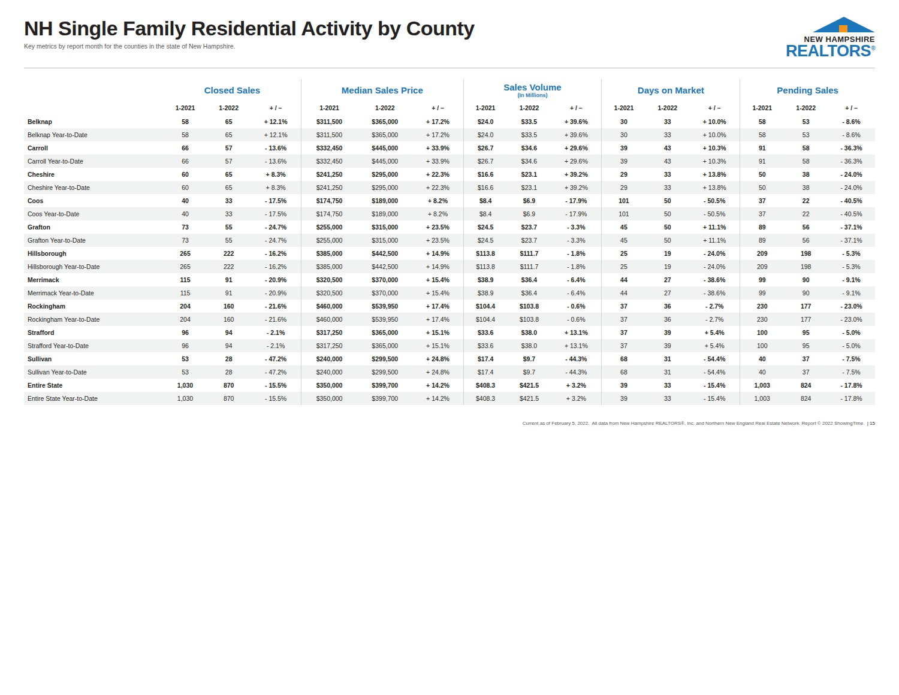NH Single Family Residential Activity by County
Key metrics by report month for the counties in the state of New Hampshire.
NEW HAMPSHIRE REALTORS®
| | Closed Sales | Median Sales Price | Sales Volume (In Millions) | Days on Market | Pending Sales |
| --- | --- | --- | --- | --- | --- |
| | 1-2021 | 1-2022 | + / – | 1-2021 | 1-2022 | + / – | 1-2021 | 1-2022 | + / – | 1-2021 | 1-2022 | + / – | 1-2021 | 1-2022 | + / – |
| Belknap | 58 | 65 | + 12.1% | $311,500 | $365,000 | + 17.2% | $24.0 | $33.5 | + 39.6% | 30 | 33 | + 10.0% | 58 | 53 | - 8.6% |
| Belknap Year-to-Date | 58 | 65 | + 12.1% | $311,500 | $365,000 | + 17.2% | $24.0 | $33.5 | + 39.6% | 30 | 33 | + 10.0% | 58 | 53 | - 8.6% |
| Carroll | 66 | 57 | - 13.6% | $332,450 | $445,000 | + 33.9% | $26.7 | $34.6 | + 29.6% | 39 | 43 | + 10.3% | 91 | 58 | - 36.3% |
| Carroll Year-to-Date | 66 | 57 | - 13.6% | $332,450 | $445,000 | + 33.9% | $26.7 | $34.6 | + 29.6% | 39 | 43 | + 10.3% | 91 | 58 | - 36.3% |
| Cheshire | 60 | 65 | + 8.3% | $241,250 | $295,000 | + 22.3% | $16.6 | $23.1 | + 39.2% | 29 | 33 | + 13.8% | 50 | 38 | - 24.0% |
| Cheshire Year-to-Date | 60 | 65 | + 8.3% | $241,250 | $295,000 | + 22.3% | $16.6 | $23.1 | + 39.2% | 29 | 33 | + 13.8% | 50 | 38 | - 24.0% |
| Coos | 40 | 33 | - 17.5% | $174,750 | $189,000 | + 8.2% | $8.4 | $6.9 | - 17.9% | 101 | 50 | - 50.5% | 37 | 22 | - 40.5% |
| Coos Year-to-Date | 40 | 33 | - 17.5% | $174,750 | $189,000 | + 8.2% | $8.4 | $6.9 | - 17.9% | 101 | 50 | - 50.5% | 37 | 22 | - 40.5% |
| Grafton | 73 | 55 | - 24.7% | $255,000 | $315,000 | + 23.5% | $24.5 | $23.7 | - 3.3% | 45 | 50 | + 11.1% | 89 | 56 | - 37.1% |
| Grafton Year-to-Date | 73 | 55 | - 24.7% | $255,000 | $315,000 | + 23.5% | $24.5 | $23.7 | - 3.3% | 45 | 50 | + 11.1% | 89 | 56 | - 37.1% |
| Hillsborough | 265 | 222 | - 16.2% | $385,000 | $442,500 | + 14.9% | $113.8 | $111.7 | - 1.8% | 25 | 19 | - 24.0% | 209 | 198 | - 5.3% |
| Hillsborough Year-to-Date | 265 | 222 | - 16.2% | $385,000 | $442,500 | + 14.9% | $113.8 | $111.7 | - 1.8% | 25 | 19 | - 24.0% | 209 | 198 | - 5.3% |
| Merrimack | 115 | 91 | - 20.9% | $320,500 | $370,000 | + 15.4% | $38.9 | $36.4 | - 6.4% | 44 | 27 | - 38.6% | 99 | 90 | - 9.1% |
| Merrimack Year-to-Date | 115 | 91 | - 20.9% | $320,500 | $370,000 | + 15.4% | $38.9 | $36.4 | - 6.4% | 44 | 27 | - 38.6% | 99 | 90 | - 9.1% |
| Rockingham | 204 | 160 | - 21.6% | $460,000 | $539,950 | + 17.4% | $104.4 | $103.8 | - 0.6% | 37 | 36 | - 2.7% | 230 | 177 | - 23.0% |
| Rockingham Year-to-Date | 204 | 160 | - 21.6% | $460,000 | $539,950 | + 17.4% | $104.4 | $103.8 | - 0.6% | 37 | 36 | - 2.7% | 230 | 177 | - 23.0% |
| Strafford | 96 | 94 | - 2.1% | $317,250 | $365,000 | + 15.1% | $33.6 | $38.0 | + 13.1% | 37 | 39 | + 5.4% | 100 | 95 | - 5.0% |
| Strafford Year-to-Date | 96 | 94 | - 2.1% | $317,250 | $365,000 | + 15.1% | $33.6 | $38.0 | + 13.1% | 37 | 39 | + 5.4% | 100 | 95 | - 5.0% |
| Sullivan | 53 | 28 | - 47.2% | $240,000 | $299,500 | + 24.8% | $17.4 | $9.7 | - 44.3% | 68 | 31 | - 54.4% | 40 | 37 | - 7.5% |
| Sullivan Year-to-Date | 53 | 28 | - 47.2% | $240,000 | $299,500 | + 24.8% | $17.4 | $9.7 | - 44.3% | 68 | 31 | - 54.4% | 40 | 37 | - 7.5% |
| Entire State | 1,030 | 870 | - 15.5% | $350,000 | $399,700 | + 14.2% | $408.3 | $421.5 | + 3.2% | 39 | 33 | - 15.4% | 1,003 | 824 | - 17.8% |
| Entire State Year-to-Date | 1,030 | 870 | - 15.5% | $350,000 | $399,700 | + 14.2% | $408.3 | $421.5 | + 3.2% | 39 | 33 | - 15.4% | 1,003 | 824 | - 17.8% |
Current as of February 5, 2022. All data from New Hampshire REALTORS®, Inc. and Northern New England Real Estate Network. Report © 2022 ShowingTime. | 15